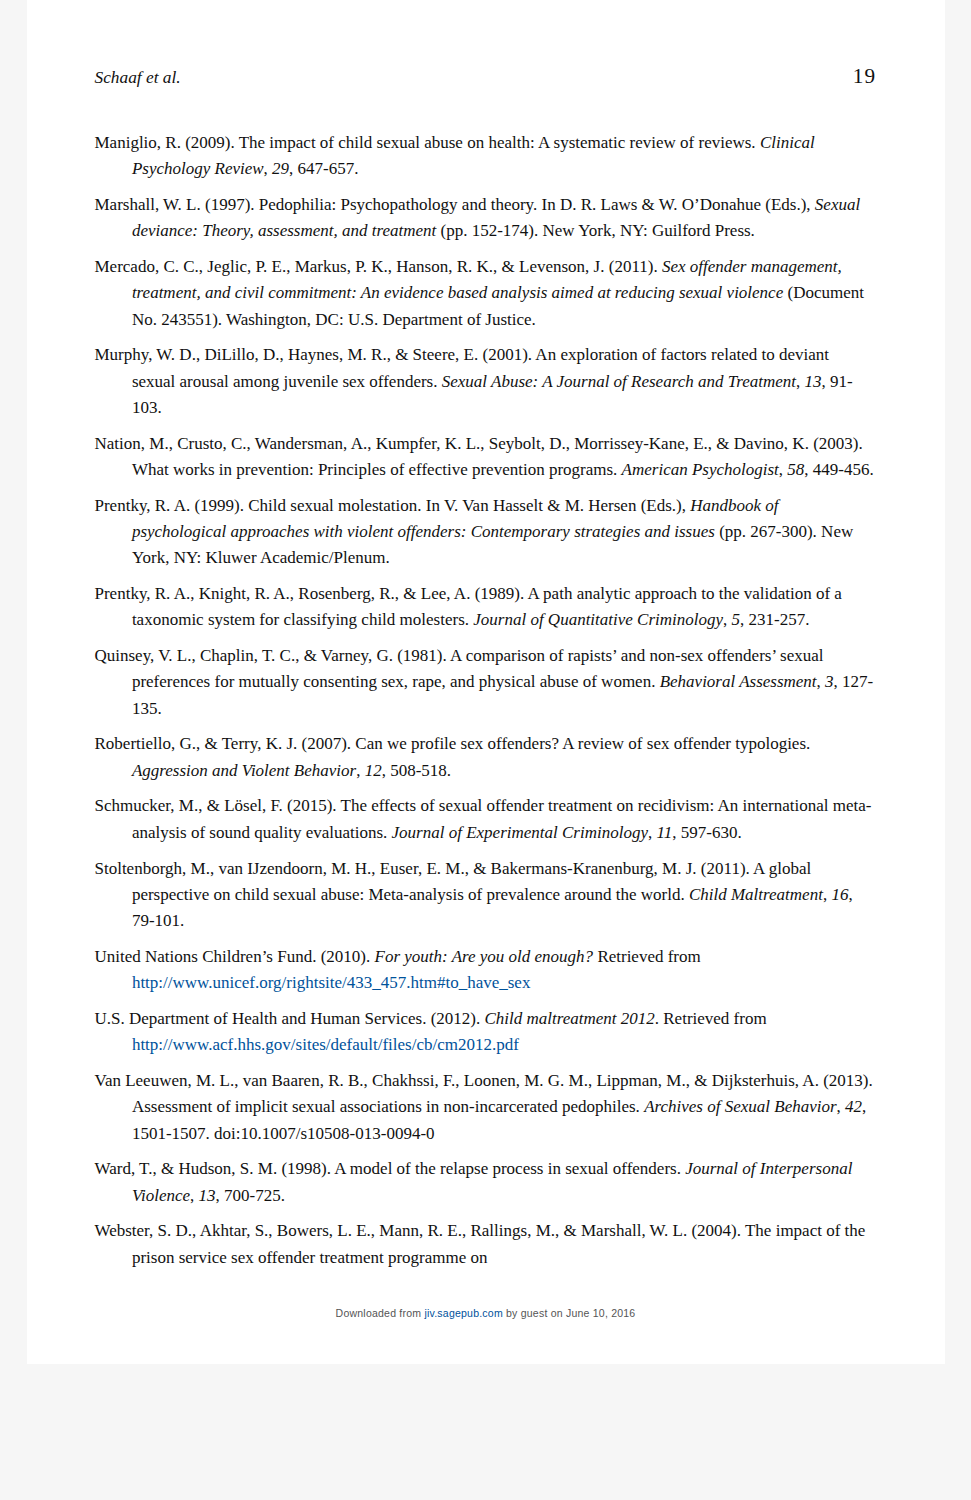Schaaf et al. 19
Maniglio, R. (2009). The impact of child sexual abuse on health: A systematic review of reviews. Clinical Psychology Review, 29, 647-657.
Marshall, W. L. (1997). Pedophilia: Psychopathology and theory. In D. R. Laws & W. O’Donahue (Eds.), Sexual deviance: Theory, assessment, and treatment (pp. 152-174). New York, NY: Guilford Press.
Mercado, C. C., Jeglic, P. E., Markus, P. K., Hanson, R. K., & Levenson, J. (2011). Sex offender management, treatment, and civil commitment: An evidence based analysis aimed at reducing sexual violence (Document No. 243551). Washington, DC: U.S. Department of Justice.
Murphy, W. D., DiLillo, D., Haynes, M. R., & Steere, E. (2001). An exploration of factors related to deviant sexual arousal among juvenile sex offenders. Sexual Abuse: A Journal of Research and Treatment, 13, 91-103.
Nation, M., Crusto, C., Wandersman, A., Kumpfer, K. L., Seybolt, D., Morrissey-Kane, E., & Davino, K. (2003). What works in prevention: Principles of effective prevention programs. American Psychologist, 58, 449-456.
Prentky, R. A. (1999). Child sexual molestation. In V. Van Hasselt & M. Hersen (Eds.), Handbook of psychological approaches with violent offenders: Contemporary strategies and issues (pp. 267-300). New York, NY: Kluwer Academic/Plenum.
Prentky, R. A., Knight, R. A., Rosenberg, R., & Lee, A. (1989). A path analytic approach to the validation of a taxonomic system for classifying child molesters. Journal of Quantitative Criminology, 5, 231-257.
Quinsey, V. L., Chaplin, T. C., & Varney, G. (1981). A comparison of rapists’ and non-sex offenders’ sexual preferences for mutually consenting sex, rape, and physical abuse of women. Behavioral Assessment, 3, 127-135.
Robertiello, G., & Terry, K. J. (2007). Can we profile sex offenders? A review of sex offender typologies. Aggression and Violent Behavior, 12, 508-518.
Schmucker, M., & Lösel, F. (2015). The effects of sexual offender treatment on recidivism: An international meta-analysis of sound quality evaluations. Journal of Experimental Criminology, 11, 597-630.
Stoltenborgh, M., van IJzendoorn, M. H., Euser, E. M., & Bakermans-Kranenburg, M. J. (2011). A global perspective on child sexual abuse: Meta-analysis of prevalence around the world. Child Maltreatment, 16, 79-101.
United Nations Children’s Fund. (2010). For youth: Are you old enough? Retrieved from http://www.unicef.org/rightsite/433_457.htm#to_have_sex
U.S. Department of Health and Human Services. (2012). Child maltreatment 2012. Retrieved from http://www.acf.hhs.gov/sites/default/files/cb/cm2012.pdf
Van Leeuwen, M. L., van Baaren, R. B., Chakhssi, F., Loonen, M. G. M., Lippman, M., & Dijksterhuis, A. (2013). Assessment of implicit sexual associations in non-incarcerated pedophiles. Archives of Sexual Behavior, 42, 1501-1507. doi:10.1007/s10508-013-0094-0
Ward, T., & Hudson, S. M. (1998). A model of the relapse process in sexual offenders. Journal of Interpersonal Violence, 13, 700-725.
Webster, S. D., Akhtar, S., Bowers, L. E., Mann, R. E., Rallings, M., & Marshall, W. L. (2004). The impact of the prison service sex offender treatment programme on
Downloaded from jiv.sagepub.com by guest on June 10, 2016